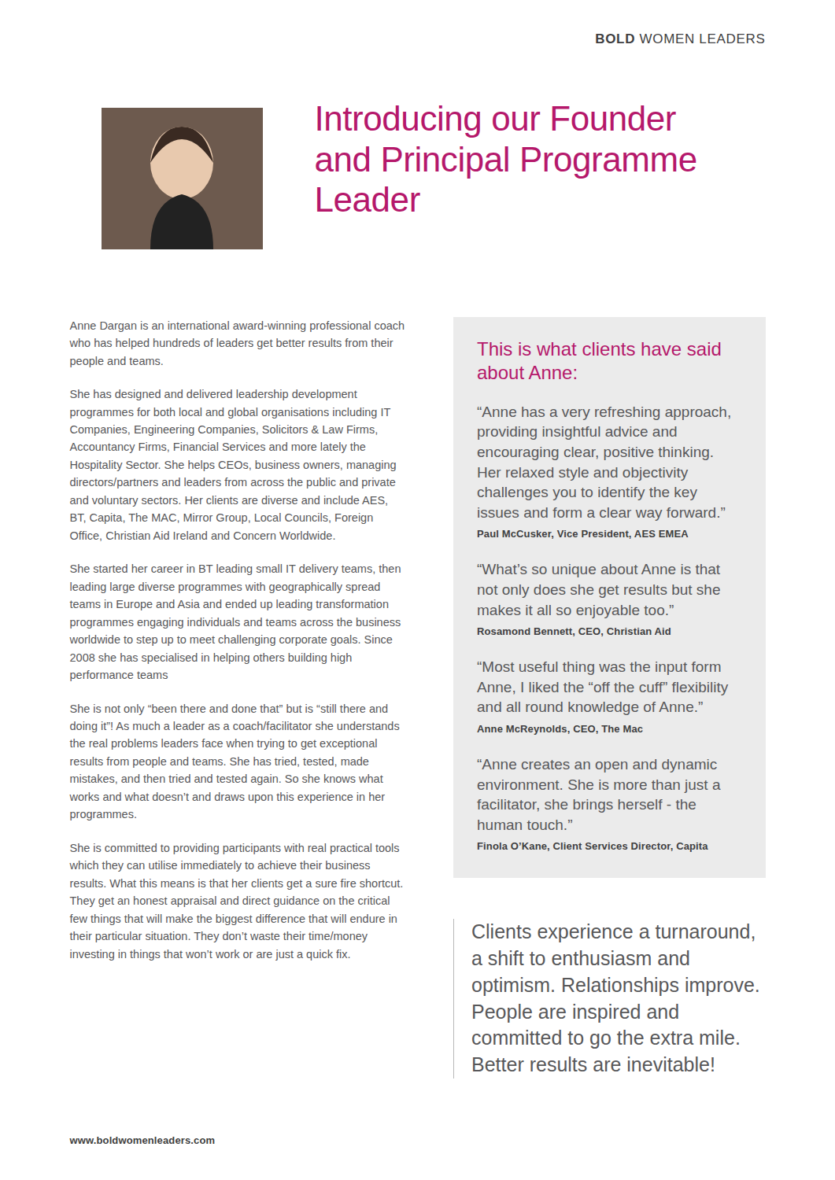BOLD WOMEN LEADERS
Introducing our Founder
and Principal Programme Leader
Anne Dargan is an international award-winning professional coach who has helped hundreds of leaders get better results from their people and teams.
She has designed and delivered leadership development programmes for both local and global organisations including IT Companies, Engineering Companies, Solicitors & Law Firms, Accountancy Firms, Financial Services and more lately the Hospitality Sector. She helps CEOs, business owners, managing directors/partners and leaders from across the public and private and voluntary sectors. Her clients are diverse and include AES, BT, Capita, The MAC, Mirror Group, Local Councils, Foreign Office, Christian Aid Ireland and Concern Worldwide.
She started her career in BT leading small IT delivery teams, then leading large diverse programmes with geographically spread teams in Europe and Asia and ended up leading transformation programmes engaging individuals and teams across the business worldwide to step up to meet challenging corporate goals. Since 2008 she has specialised in helping others building high performance teams
She is not only “been there and done that” but is “still there and doing it”! As much a leader as a coach/facilitator she understands the real problems leaders face when trying to get exceptional results from people and teams. She has tried, tested, made mistakes, and then tried and tested again. So she knows what works and what doesn’t and draws upon this experience in her programmes.
She is committed to providing participants with real practical tools which they can utilise immediately to achieve their business results. What this means is that her clients get a sure fire shortcut. They get an honest appraisal and direct guidance on the critical few things that will make the biggest difference that will endure in their particular situation. They don’t waste their time/money investing in things that won’t work or are just a quick fix.
This is what clients have said about Anne:
“Anne has a very refreshing approach, providing insightful advice and encouraging clear, positive thinking. Her relaxed style and objectivity challenges you to identify the key issues and form a clear way forward.”
Paul McCusker, Vice President, AES EMEA
“What’s so unique about Anne is that not only does she get results but she makes it all so enjoyable too.”
Rosamond Bennett, CEO, Christian Aid
“Most useful thing was the input form Anne, I liked the “off the cuff” flexibility and all round knowledge of Anne.”
Anne McReynolds, CEO, The Mac
“Anne creates an open and dynamic environment. She is more than just a facilitator, she brings herself - the human touch.”
Finola O’Kane, Client Services Director, Capita
Clients experience a turnaround, a shift to enthusiasm and optimism. Relationships improve. People are inspired and committed to go the extra mile. Better results are inevitable!
www.boldwomenleaders.com